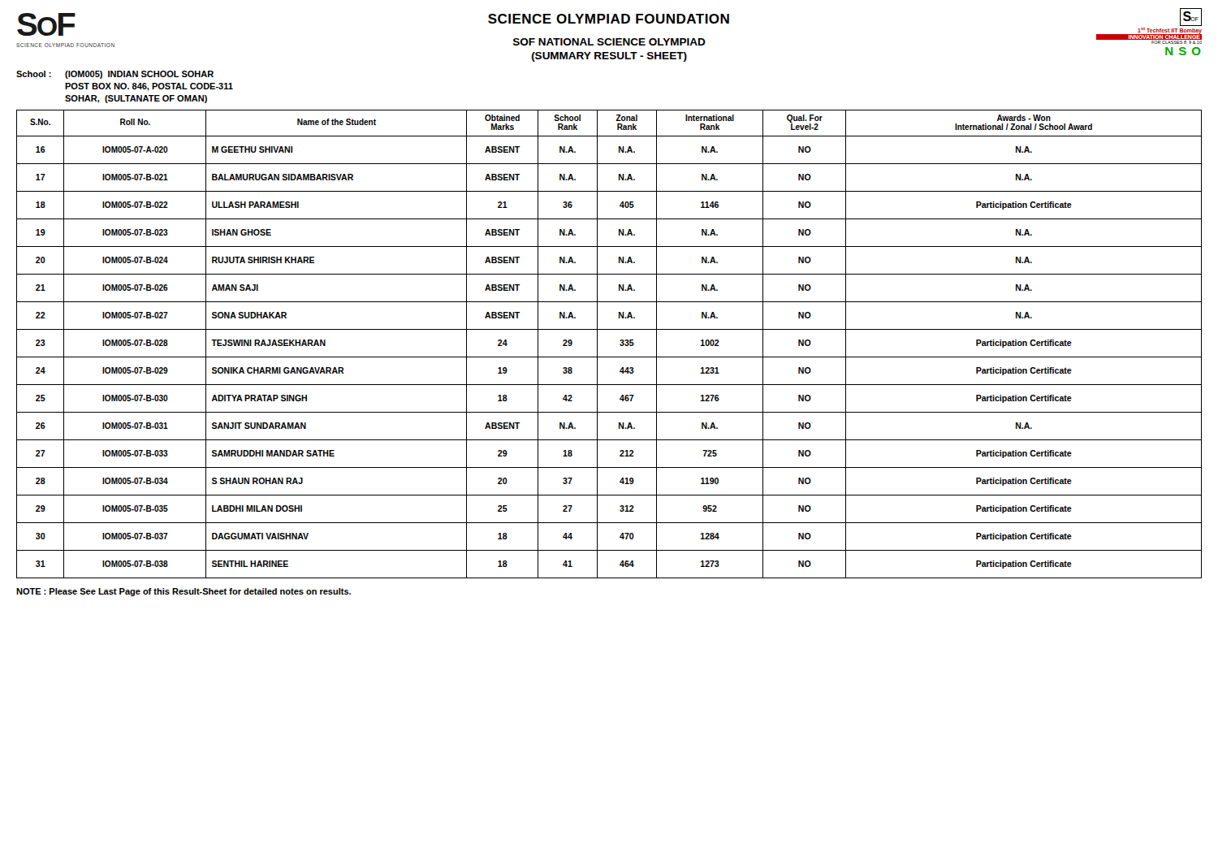SOF
SCIENCE OLYMPIAD FOUNDATION
SCIENCE OLYMPIAD FOUNDATION
SOF NATIONAL SCIENCE OLYMPIAD
(SUMMARY RESULT - SHEET)
SOF
1st Techfest IIT Bombay
INNOVATION CHALLENGE
FOR CLASSES 8, 9 & 10
N S O
School :(IOM005) INDIAN SCHOOL SOHAR
POST BOX NO. 846, POSTAL CODE-311
SOHAR, (SULTANATE OF OMAN)
| S.No. | Roll No. | Name of the Student | Obtained Marks | School Rank | Zonal Rank | International Rank | Qual. For Level-2 | Awards - Won International / Zonal / School Award |
| --- | --- | --- | --- | --- | --- | --- | --- | --- |
| 16 | IOM005-07-A-020 | M GEETHU SHIVANI | ABSENT | N.A. | N.A. | N.A. | NO | N.A. |
| 17 | IOM005-07-B-021 | BALAMURUGAN SIDAMBARISVAR | ABSENT | N.A. | N.A. | N.A. | NO | N.A. |
| 18 | IOM005-07-B-022 | ULLASH PARAMESHI | 21 | 36 | 405 | 1146 | NO | Participation Certificate |
| 19 | IOM005-07-B-023 | ISHAN GHOSE | ABSENT | N.A. | N.A. | N.A. | NO | N.A. |
| 20 | IOM005-07-B-024 | RUJUTA SHIRISH KHARE | ABSENT | N.A. | N.A. | N.A. | NO | N.A. |
| 21 | IOM005-07-B-026 | AMAN SAJI | ABSENT | N.A. | N.A. | N.A. | NO | N.A. |
| 22 | IOM005-07-B-027 | SONA SUDHAKAR | ABSENT | N.A. | N.A. | N.A. | NO | N.A. |
| 23 | IOM005-07-B-028 | TEJSWINI RAJASEKHARAN | 24 | 29 | 335 | 1002 | NO | Participation Certificate |
| 24 | IOM005-07-B-029 | SONIKA CHARMI GANGAVARAR | 19 | 38 | 443 | 1231 | NO | Participation Certificate |
| 25 | IOM005-07-B-030 | ADITYA PRATAP SINGH | 18 | 42 | 467 | 1276 | NO | Participation Certificate |
| 26 | IOM005-07-B-031 | SANJIT SUNDARAMAN | ABSENT | N.A. | N.A. | N.A. | NO | N.A. |
| 27 | IOM005-07-B-033 | SAMRUDDHI MANDAR SATHE | 29 | 18 | 212 | 725 | NO | Participation Certificate |
| 28 | IOM005-07-B-034 | S SHAUN ROHAN RAJ | 20 | 37 | 419 | 1190 | NO | Participation Certificate |
| 29 | IOM005-07-B-035 | LABDHI MILAN DOSHI | 25 | 27 | 312 | 952 | NO | Participation Certificate |
| 30 | IOM005-07-B-037 | DAGGUMATI VAISHNAV | 18 | 44 | 470 | 1284 | NO | Participation Certificate |
| 31 | IOM005-07-B-038 | SENTHIL HARINEE | 18 | 41 | 464 | 1273 | NO | Participation Certificate |
NOTE : Please See Last Page of this Result-Sheet for detailed notes on results.